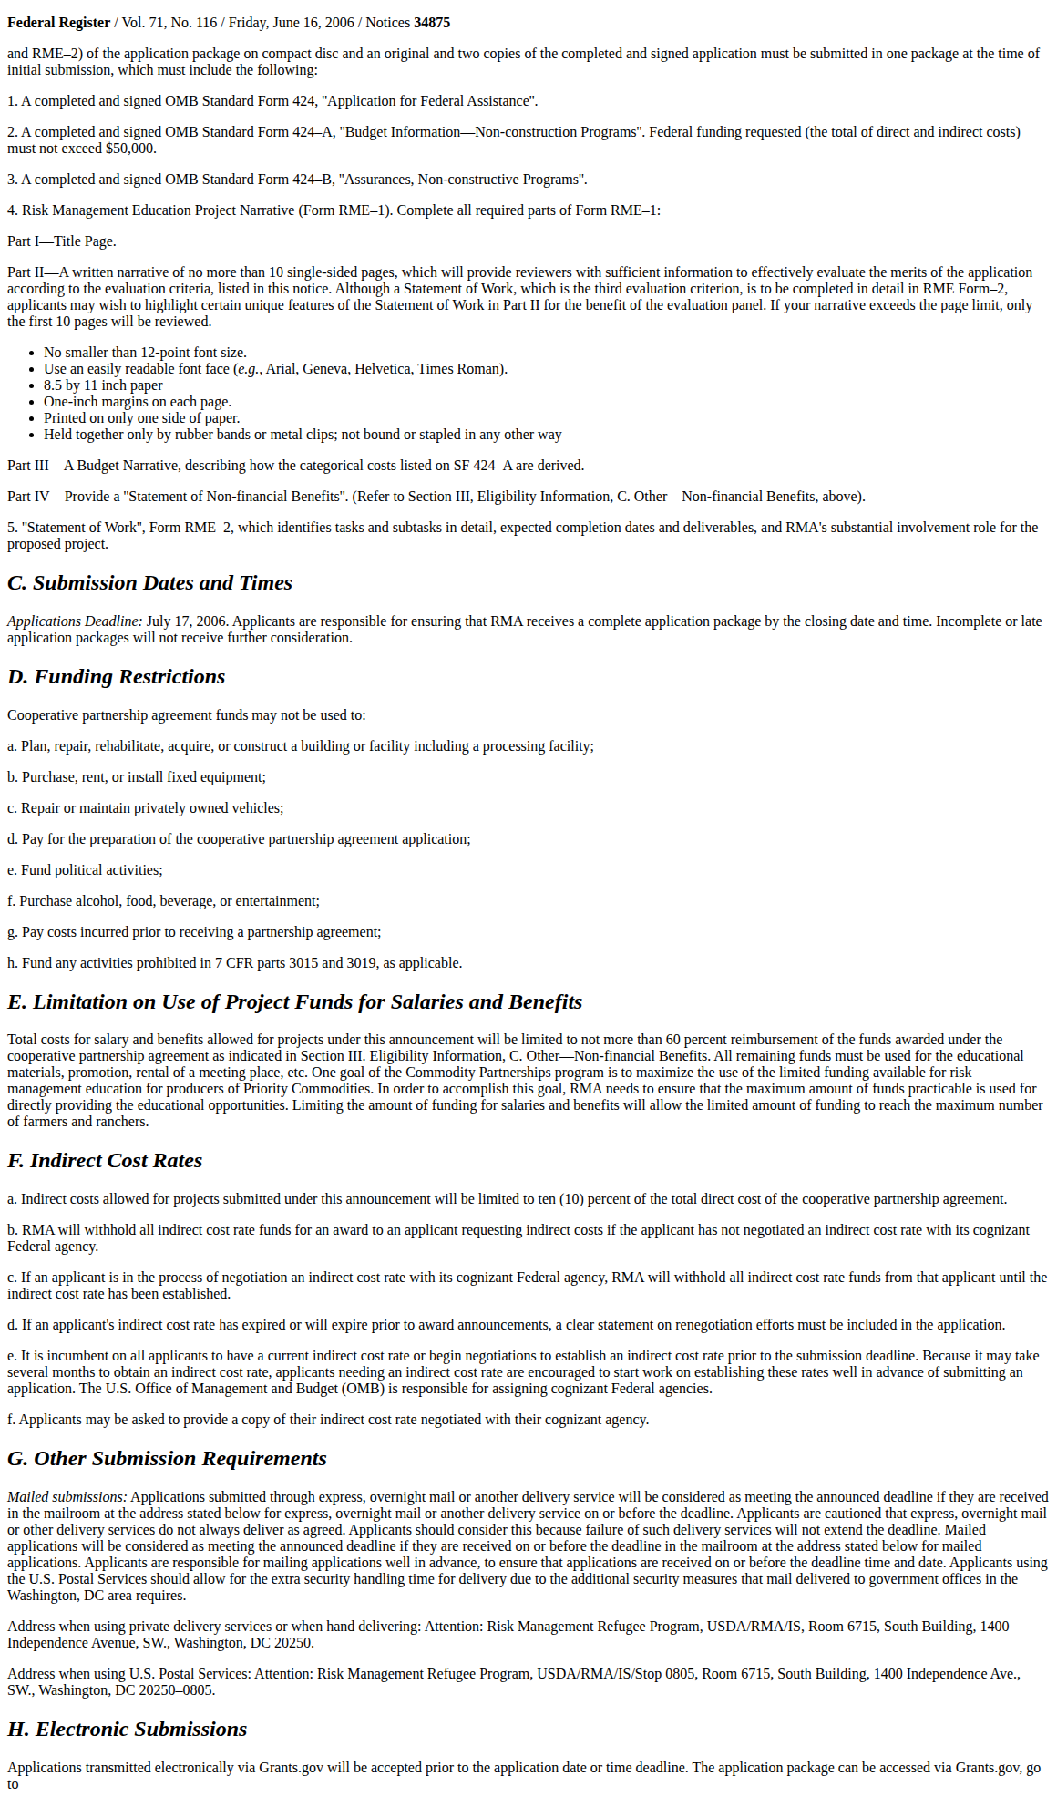Federal Register / Vol. 71, No. 116 / Friday, June 16, 2006 / Notices 34875
and RME–2) of the application package on compact disc and an original and two copies of the completed and signed application must be submitted in one package at the time of initial submission, which must include the following:
1. A completed and signed OMB Standard Form 424, ''Application for Federal Assistance''.
2. A completed and signed OMB Standard Form 424–A, ''Budget Information—Non-construction Programs''. Federal funding requested (the total of direct and indirect costs) must not exceed $50,000.
3. A completed and signed OMB Standard Form 424–B, ''Assurances, Non-constructive Programs''.
4. Risk Management Education Project Narrative (Form RME–1). Complete all required parts of Form RME–1:
Part I—Title Page.
Part II—A written narrative of no more than 10 single-sided pages, which will provide reviewers with sufficient information to effectively evaluate the merits of the application according to the evaluation criteria, listed in this notice. Although a Statement of Work, which is the third evaluation criterion, is to be completed in detail in RME Form–2, applicants may wish to highlight certain unique features of the Statement of Work in Part II for the benefit of the evaluation panel. If your narrative exceeds the page limit, only the first 10 pages will be reviewed.
No smaller than 12-point font size.
Use an easily readable font face (e.g., Arial, Geneva, Helvetica, Times Roman).
8.5 by 11 inch paper
One-inch margins on each page.
Printed on only one side of paper.
Held together only by rubber bands or metal clips; not bound or stapled in any other way
Part III—A Budget Narrative, describing how the categorical costs listed on SF 424–A are derived.
Part IV—Provide a ''Statement of Non-financial Benefits''. (Refer to Section III, Eligibility Information, C. Other—Non-financial Benefits, above).
5. ''Statement of Work'', Form RME–2, which identifies tasks and subtasks in detail, expected completion dates and deliverables, and RMA's substantial involvement role for the proposed project.
C. Submission Dates and Times
Applications Deadline: July 17, 2006. Applicants are responsible for ensuring that RMA receives a complete application package by the closing date and time. Incomplete or late application packages will not receive further consideration.
D. Funding Restrictions
Cooperative partnership agreement funds may not be used to:
a. Plan, repair, rehabilitate, acquire, or construct a building or facility including a processing facility;
b. Purchase, rent, or install fixed equipment;
c. Repair or maintain privately owned vehicles;
d. Pay for the preparation of the cooperative partnership agreement application;
e. Fund political activities;
f. Purchase alcohol, food, beverage, or entertainment;
g. Pay costs incurred prior to receiving a partnership agreement;
h. Fund any activities prohibited in 7 CFR parts 3015 and 3019, as applicable.
E. Limitation on Use of Project Funds for Salaries and Benefits
Total costs for salary and benefits allowed for projects under this announcement will be limited to not more than 60 percent reimbursement of the funds awarded under the cooperative partnership agreement as indicated in Section III. Eligibility Information, C. Other—Non-financial Benefits. All remaining funds must be used for the educational materials, promotion, rental of a meeting place, etc. One goal of the Commodity Partnerships program is to maximize the use of the limited funding available for risk management education for producers of Priority Commodities. In order to accomplish this goal, RMA needs to ensure that the maximum amount of funds practicable is used for directly providing the educational opportunities. Limiting the amount of funding for salaries and benefits will allow the limited amount of funding to reach the maximum number of farmers and ranchers.
F. Indirect Cost Rates
a. Indirect costs allowed for projects submitted under this announcement will be limited to ten (10) percent of the total direct cost of the cooperative partnership agreement.
b. RMA will withhold all indirect cost rate funds for an award to an applicant requesting indirect costs if the applicant has not negotiated an indirect cost rate with its cognizant Federal agency.
c. If an applicant is in the process of negotiation an indirect cost rate with its cognizant Federal agency, RMA will withhold all indirect cost rate funds from that applicant until the indirect cost rate has been established.
d. If an applicant's indirect cost rate has expired or will expire prior to award announcements, a clear statement on renegotiation efforts must be included in the application.
e. It is incumbent on all applicants to have a current indirect cost rate or begin negotiations to establish an indirect cost rate prior to the submission deadline. Because it may take several months to obtain an indirect cost rate, applicants needing an indirect cost rate are encouraged to start work on establishing these rates well in advance of submitting an application. The U.S. Office of Management and Budget (OMB) is responsible for assigning cognizant Federal agencies.
f. Applicants may be asked to provide a copy of their indirect cost rate negotiated with their cognizant agency.
G. Other Submission Requirements
Mailed submissions: Applications submitted through express, overnight mail or another delivery service will be considered as meeting the announced deadline if they are received in the mailroom at the address stated below for express, overnight mail or another delivery service on or before the deadline. Applicants are cautioned that express, overnight mail or other delivery services do not always deliver as agreed. Applicants should consider this because failure of such delivery services will not extend the deadline. Mailed applications will be considered as meeting the announced deadline if they are received on or before the deadline in the mailroom at the address stated below for mailed applications. Applicants are responsible for mailing applications well in advance, to ensure that applications are received on or before the deadline time and date. Applicants using the U.S. Postal Services should allow for the extra security handling time for delivery due to the additional security measures that mail delivered to government offices in the Washington, DC area requires.
Address when using private delivery services or when hand delivering: Attention: Risk Management Refugee Program, USDA/RMA/IS, Room 6715, South Building, 1400 Independence Avenue, SW., Washington, DC 20250.
Address when using U.S. Postal Services: Attention: Risk Management Refugee Program, USDA/RMA/IS/Stop 0805, Room 6715, South Building, 1400 Independence Ave., SW., Washington, DC 20250–0805.
H. Electronic Submissions
Applications transmitted electronically via Grants.gov will be accepted prior to the application date or time deadline. The application package can be accessed via Grants.gov, go to